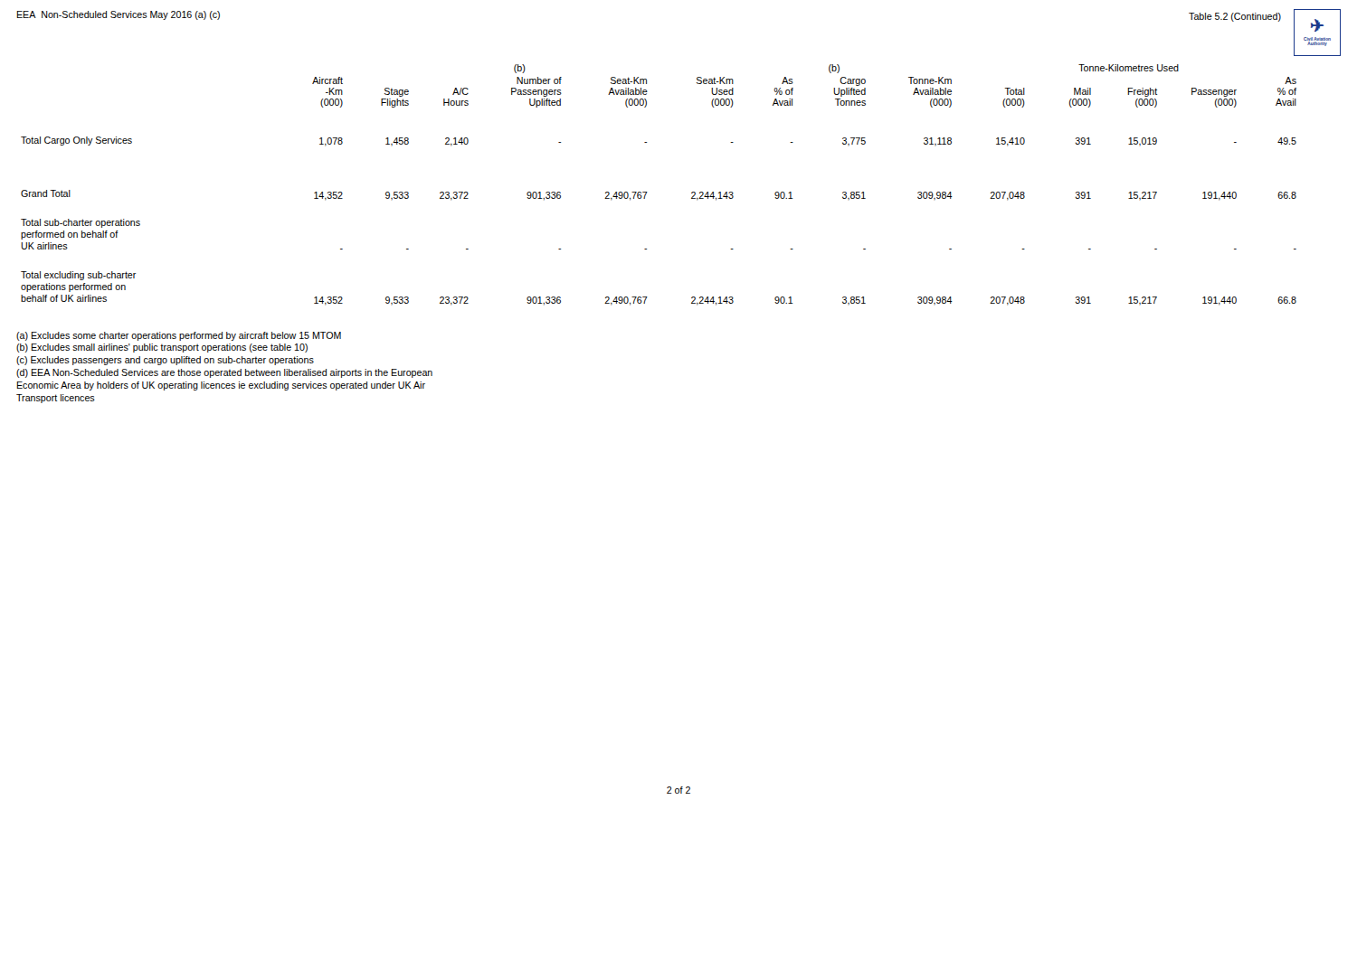EEA Non-Scheduled Services May 2016 (a) (c)
Table 5.2 (Continued)
✈
Civil Aviation
Authority
| | | | | (b) | | | | (b) | | Tonne-Kilometres Used | |
| --- | --- | --- | --- | --- | --- | --- | --- | --- | --- | --- | --- |
| | Aircraft -Km (000) | Stage Flights | A/C Hours | Number of Passengers Uplifted | Seat-Km Available (000) | Seat-Km Used (000) | As % of Avail | Cargo Uplifted Tonnes | Tonne-Km Available (000) | Total (000) | Mail (000) | Freight (000) | Passenger (000) | As % of Avail |
| Total Cargo Only Services | 1,078 | 1,458 | 2,140 | - | - | - | - | 3,775 | 31,118 | 15,410 | 391 | 15,019 | - | 49.5 |
| Grand Total | 14,352 | 9,533 | 23,372 | 901,336 | 2,490,767 | 2,244,143 | 90.1 | 3,851 | 309,984 | 207,048 | 391 | 15,217 | 191,440 | 66.8 |
| Total sub-charter operations performed on behalf of UK airlines | - | - | - | - | - | - | - | - | - | - | - | - | - | - |
| Total excluding sub-charter operations performed on behalf of UK airlines | 14,352 | 9,533 | 23,372 | 901,336 | 2,490,767 | 2,244,143 | 90.1 | 3,851 | 309,984 | 207,048 | 391 | 15,217 | 191,440 | 66.8 |
(a) Excludes some charter operations performed by aircraft below 15 MTOM
(b) Excludes small airlines' public transport operations (see table 10)
(c) Excludes passengers and cargo uplifted on sub-charter operations
(d) EEA Non-Scheduled Services are those operated between liberalised airports in the European
Economic Area by holders of UK operating licences ie excluding services operated under UK Air
Transport licences
2 of 2